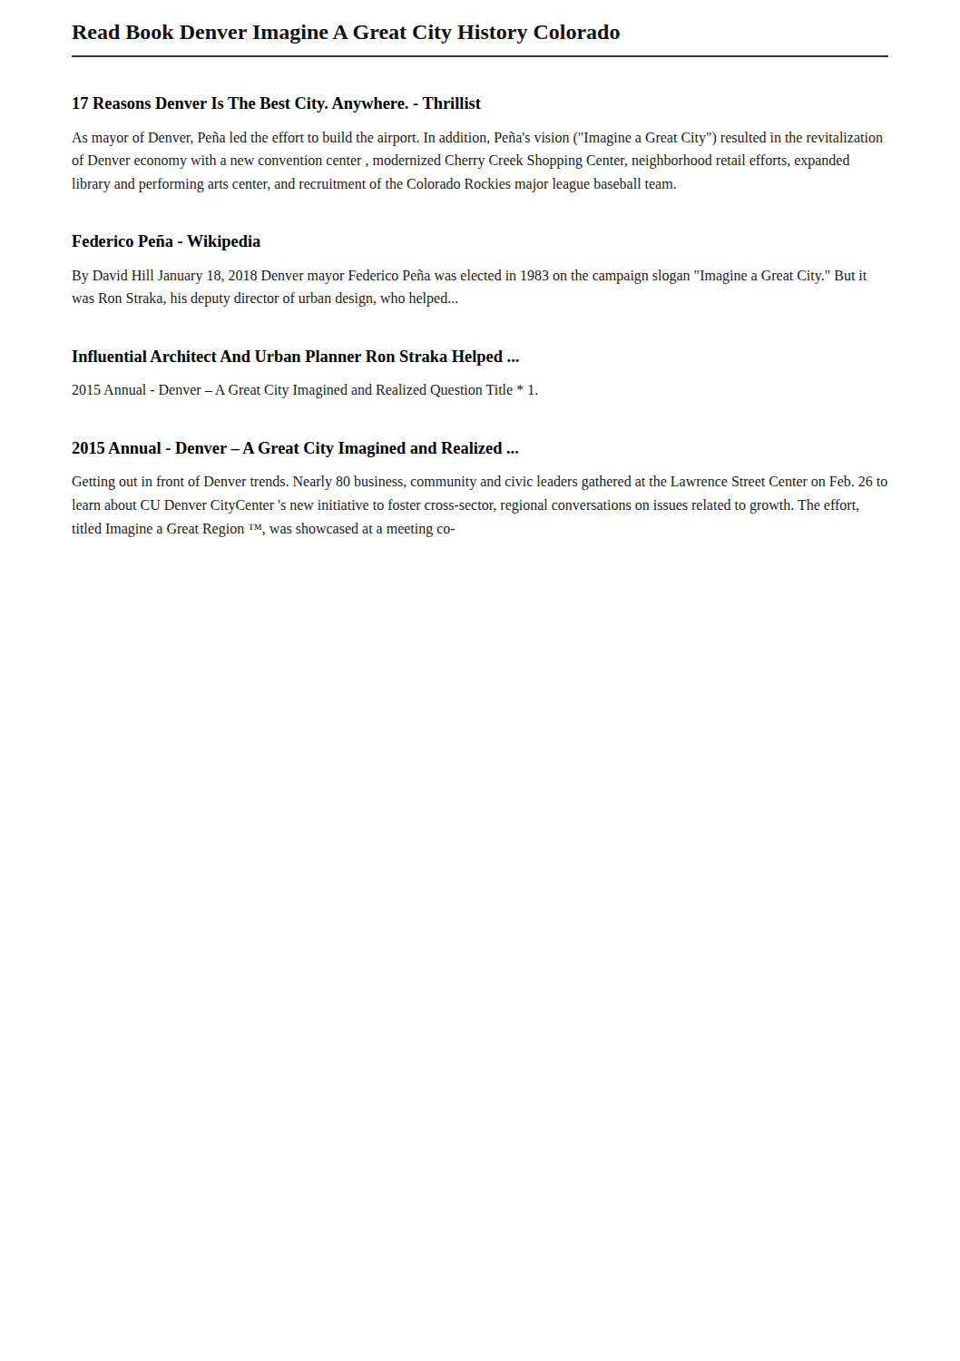Read Book Denver Imagine A Great City History Colorado
17 Reasons Denver Is The Best City. Anywhere. - Thrillist
As mayor of Denver, Peña led the effort to build the airport. In addition, Peña's vision ("Imagine a Great City") resulted in the revitalization of Denver economy with a new convention center , modernized Cherry Creek Shopping Center, neighborhood retail efforts, expanded library and performing arts center, and recruitment of the Colorado Rockies major league baseball team.
Federico Peña - Wikipedia
By David Hill January 18, 2018 Denver mayor Federico Peña was elected in 1983 on the campaign slogan "Imagine a Great City." But it was Ron Straka, his deputy director of urban design, who helped...
Influential Architect And Urban Planner Ron Straka Helped ...
2015 Annual - Denver – A Great City Imagined and Realized Question Title * 1.
2015 Annual - Denver – A Great City Imagined and Realized ...
Getting out in front of Denver trends. Nearly 80 business, community and civic leaders gathered at the Lawrence Street Center on Feb. 26 to learn about CU Denver CityCenter 's new initiative to foster cross-sector, regional conversations on issues related to growth. The effort, titled Imagine a Great Region ™, was showcased at a meeting co-